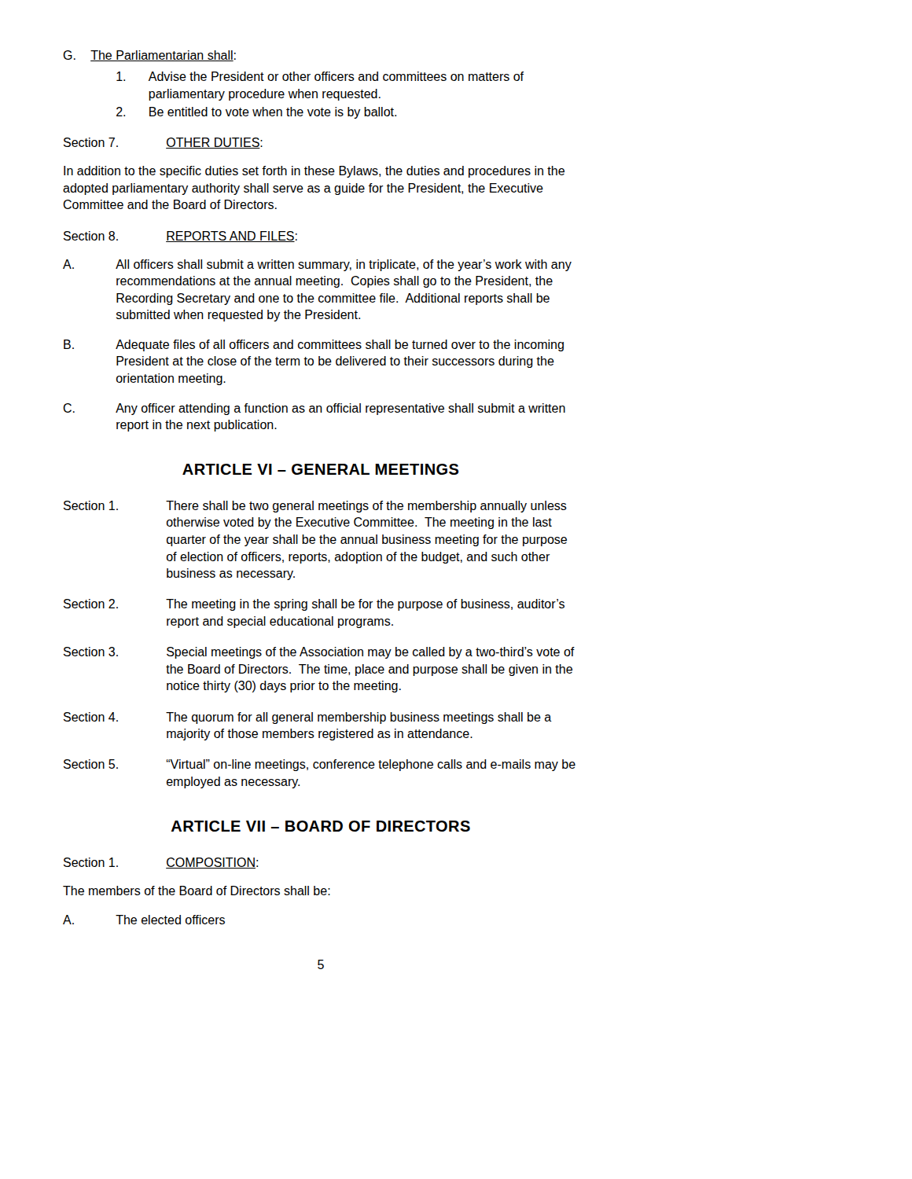G.
The Parliamentarian shall:
1.
Advise the President or other officers and committees on matters of parliamentary procedure when requested.
2.
Be entitled to vote when the vote is by ballot.
Section 7.
OTHER DUTIES:
In addition to the specific duties set forth in these Bylaws, the duties and procedures in the adopted parliamentary authority shall serve as a guide for the President, the Executive Committee and the Board of Directors.
Section 8.
REPORTS AND FILES:
A.
All officers shall submit a written summary, in triplicate, of the year’s work with any recommendations at the annual meeting. Copies shall go to the President, the Recording Secretary and one to the committee file. Additional reports shall be submitted when requested by the President.
B.
Adequate files of all officers and committees shall be turned over to the incoming President at the close of the term to be delivered to their successors during the orientation meeting.
C.
Any officer attending a function as an official representative shall submit a written report in the next publication.
ARTICLE VI – GENERAL MEETINGS
Section 1.
There shall be two general meetings of the membership annually unless otherwise voted by the Executive Committee. The meeting in the last quarter of the year shall be the annual business meeting for the purpose of election of officers, reports, adoption of the budget, and such other business as necessary.
Section 2.
The meeting in the spring shall be for the purpose of business, auditor’s report and special educational programs.
Section 3.
Special meetings of the Association may be called by a two-third’s vote of the Board of Directors. The time, place and purpose shall be given in the notice thirty (30) days prior to the meeting.
Section 4.
The quorum for all general membership business meetings shall be a majority of those members registered as in attendance.
Section 5.
“Virtual” on-line meetings, conference telephone calls and e-mails may be employed as necessary.
ARTICLE VII – BOARD OF DIRECTORS
Section 1.
COMPOSITION:
The members of the Board of Directors shall be:
A.
The elected officers
5